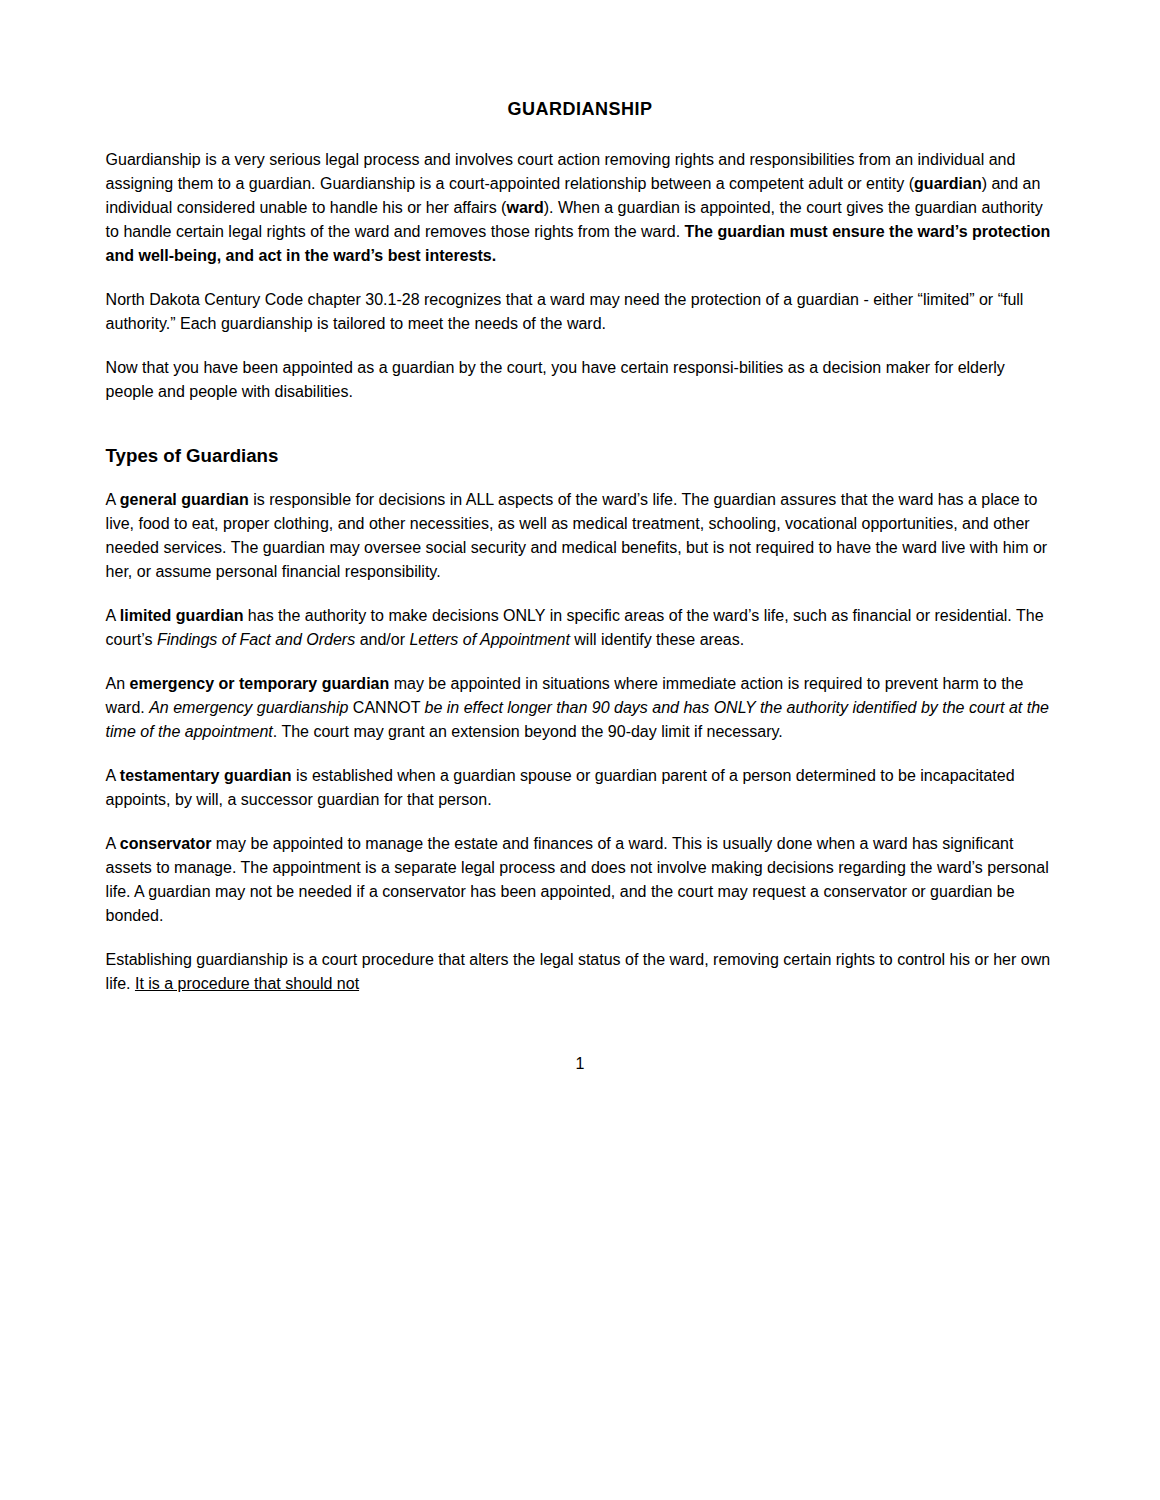GUARDIANSHIP
Guardianship is a very serious legal process and involves court action removing rights and responsibilities from an individual and assigning them to a guardian. Guardianship is a court-appointed relationship between a competent adult or entity (guardian) and an individual considered unable to handle his or her affairs (ward). When a guardian is appointed, the court gives the guardian authority to handle certain legal rights of the ward and removes those rights from the ward. The guardian must ensure the ward’s protection and well-being, and act in the ward’s best interests.
North Dakota Century Code chapter 30.1-28 recognizes that a ward may need the protection of a guardian - either “limited” or “full authority.” Each guardianship is tailored to meet the needs of the ward.
Now that you have been appointed as a guardian by the court, you have certain responsi-bilities as a decision maker for elderly people and people with disabilities.
Types of Guardians
A general guardian is responsible for decisions in ALL aspects of the ward’s life. The guardian assures that the ward has a place to live, food to eat, proper clothing, and other necessities, as well as medical treatment, schooling, vocational opportunities, and other needed services. The guardian may oversee social security and medical benefits, but is not required to have the ward live with him or her, or assume personal financial responsibility.
A limited guardian has the authority to make decisions ONLY in specific areas of the ward’s life, such as financial or residential. The court’s Findings of Fact and Orders and/or Letters of Appointment will identify these areas.
An emergency or temporary guardian may be appointed in situations where immediate action is required to prevent harm to the ward. An emergency guardianship CANNOT be in effect longer than 90 days and has ONLY the authority identified by the court at the time of the appointment. The court may grant an extension beyond the 90-day limit if necessary.
A testamentary guardian is established when a guardian spouse or guardian parent of a person determined to be incapacitated appoints, by will, a successor guardian for that person.
A conservator may be appointed to manage the estate and finances of a ward. This is usually done when a ward has significant assets to manage. The appointment is a separate legal process and does not involve making decisions regarding the ward’s personal life. A guardian may not be needed if a conservator has been appointed, and the court may request a conservator or guardian be bonded.
Establishing guardianship is a court procedure that alters the legal status of the ward, removing certain rights to control his or her own life. It is a procedure that should not
1